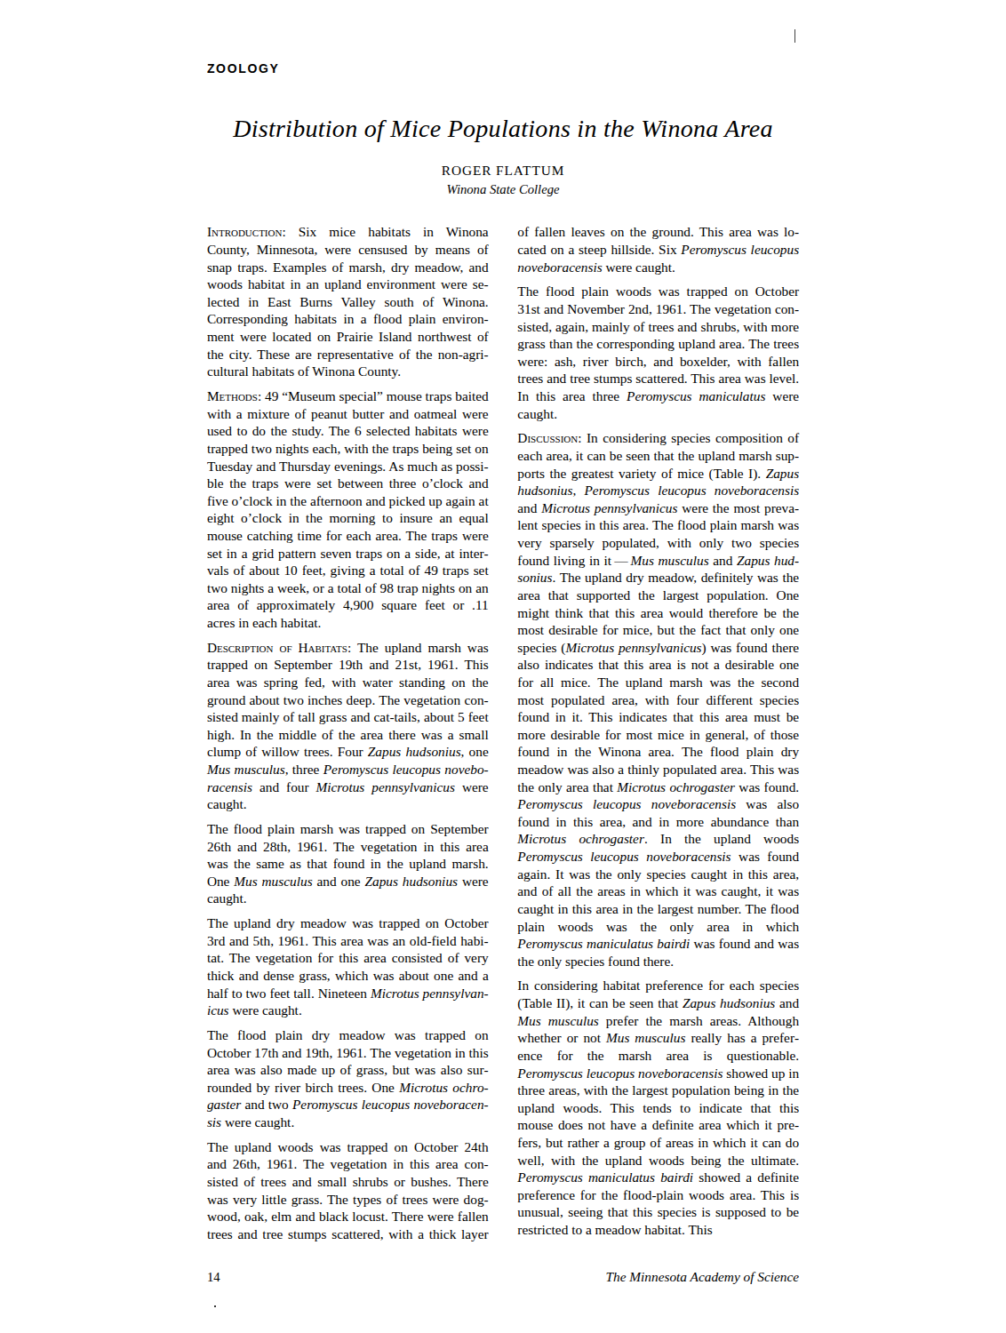ZOOLOGY
Distribution of Mice Populations in the Winona Area
ROGER FLATTUM
Winona State College
Introduction: Six mice habitats in Winona County, Minnesota, were censused by means of snap traps. Examples of marsh, dry meadow, and woods habitat in an upland environment were selected in East Burns Valley south of Winona. Corresponding habitats in a flood plain environment were located on Prairie Island northwest of the city. These are representative of the non-agricultural habitats of Winona County.
Methods: 49 “Museum special” mouse traps baited with a mixture of peanut butter and oatmeal were used to do the study. The 6 selected habitats were trapped two nights each, with the traps being set on Tuesday and Thursday evenings. As much as possible the traps were set between three o’clock and five o’clock in the afternoon and picked up again at eight o’clock in the morning to insure an equal mouse catching time for each area. The traps were set in a grid pattern seven traps on a side, at intervals of about 10 feet, giving a total of 49 traps set two nights a week, or a total of 98 trap nights on an area of approximately 4,900 square feet or .11 acres in each habitat.
Description of Habitats: The upland marsh was trapped on September 19th and 21st, 1961. This area was spring fed, with water standing on the ground about two inches deep. The vegetation consisted mainly of tall grass and cat-tails, about 5 feet high. In the middle of the area there was a small clump of willow trees. Four Zapus hudsonius, one Mus musculus, three Peromyscus leucopus noveboracensis and four Microtus pennsylvanicus were caught.
The flood plain marsh was trapped on September 26th and 28th, 1961. The vegetation in this area was the same as that found in the upland marsh. One Mus musculus and one Zapus hudsonius were caught.
The upland dry meadow was trapped on October 3rd and 5th, 1961. This area was an old-field habitat. The vegetation for this area consisted of very thick and dense grass, which was about one and a half to two feet tall. Nineteen Microtus pennsylvanicus were caught.
The flood plain dry meadow was trapped on October 17th and 19th, 1961. The vegetation in this area was also made up of grass, but was also surrounded by river birch trees. One Microtus ochrogaster and two Peromyscus leucopus noveboracensis were caught.
The upland woods was trapped on October 24th and 26th, 1961. The vegetation in this area consisted of trees and small shrubs or bushes. There was very little grass. The types of trees were dogwood, oak, elm and black locust. There were fallen trees and tree stumps scattered, with a thick layer of fallen leaves on the ground. This area was located on a steep hillside. Six Peromyscus leucopus noveboracensis were caught.
The flood plain woods was trapped on October 31st and November 2nd, 1961. The vegetation consisted, again, mainly of trees and shrubs, with more grass than the corresponding upland area. The trees were: ash, river birch, and boxelder, with fallen trees and tree stumps scattered. This area was level. In this area three Peromyscus maniculatus were caught.
Discussion: In considering species composition of each area, it can be seen that the upland marsh supports the greatest variety of mice (Table I). Zapus hudsonius, Peromyscus leucopus noveboracensis and Microtus pennsylvanicus were the most prevalent species in this area. The flood plain marsh was very sparsely populated, with only two species found living in it — Mus musculus and Zapus hudsonius. The upland dry meadow, definitely was the area that supported the largest population. One might think that this area would therefore be the most desirable for mice, but the fact that only one species (Microtus pennsylvanicus) was found there also indicates that this area is not a desirable one for all mice. The upland marsh was the second most populated area, with four different species found in it. This indicates that this area must be more desirable for most mice in general, of those found in the Winona area. The flood plain dry meadow was also a thinly populated area. This was the only area that Microtus ochrogaster was found. Peromyscus leucopus noveboracensis was also found in this area, and in more abundance than Microtus ochrogaster. In the upland woods Peromyscus leucopus noveboracensis was found again. It was the only species caught in this area, and of all the areas in which it was caught, it was caught in this area in the largest number. The flood plain woods was the only area in which Peromyscus maniculatus bairdi was found and was the only species found there.
In considering habitat preference for each species (Table II), it can be seen that Zapus hudsonius and Mus musculus prefer the marsh areas. Although whether or not Mus musculus really has a preference for the marsh area is questionable. Peromyscus leucopus noveboracensis showed up in three areas, with the largest population being in the upland woods. This tends to indicate that this mouse does not have a definite area which it prefers, but rather a group of areas in which it can do well, with the upland woods being the ultimate. Peromyscus maniculatus bairdi showed a definite preference for the flood-plain woods area. This is unusual, seeing that this species is supposed to be restricted to a meadow habitat. This
14 The Minnesota Academy of Science